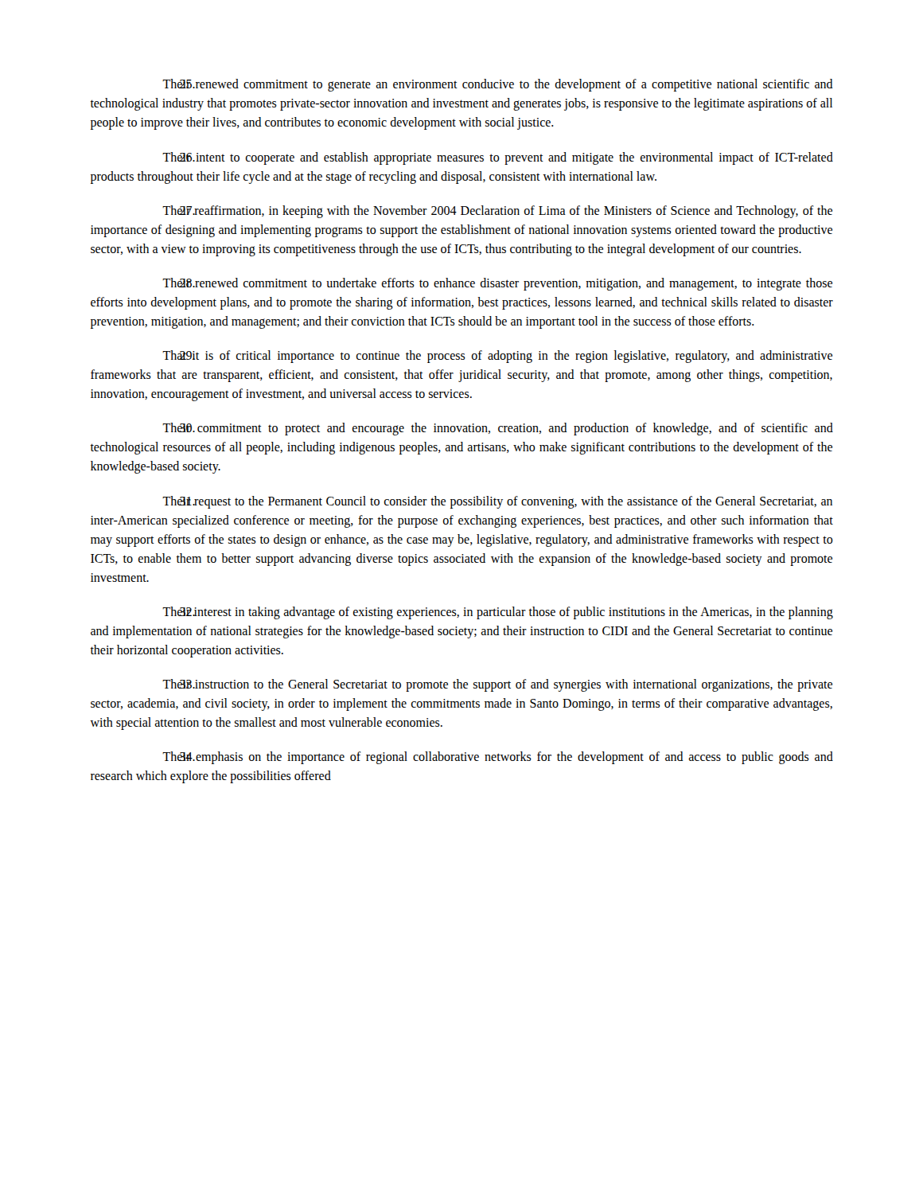25. Their renewed commitment to generate an environment conducive to the development of a competitive national scientific and technological industry that promotes private-sector innovation and investment and generates jobs, is responsive to the legitimate aspirations of all people to improve their lives, and contributes to economic development with social justice.
26. Their intent to cooperate and establish appropriate measures to prevent and mitigate the environmental impact of ICT-related products throughout their life cycle and at the stage of recycling and disposal, consistent with international law.
27. Their reaffirmation, in keeping with the November 2004 Declaration of Lima of the Ministers of Science and Technology, of the importance of designing and implementing programs to support the establishment of national innovation systems oriented toward the productive sector, with a view to improving its competitiveness through the use of ICTs, thus contributing to the integral development of our countries.
28. Their renewed commitment to undertake efforts to enhance disaster prevention, mitigation, and management, to integrate those efforts into development plans, and to promote the sharing of information, best practices, lessons learned, and technical skills related to disaster prevention, mitigation, and management; and their conviction that ICTs should be an important tool in the success of those efforts.
29. That it is of critical importance to continue the process of adopting in the region legislative, regulatory, and administrative frameworks that are transparent, efficient, and consistent, that offer juridical security, and that promote, among other things, competition, innovation, encouragement of investment, and universal access to services.
30. Their commitment to protect and encourage the innovation, creation, and production of knowledge, and of scientific and technological resources of all people, including indigenous peoples, and artisans, who make significant contributions to the development of the knowledge-based society.
31. Their request to the Permanent Council to consider the possibility of convening, with the assistance of the General Secretariat, an inter-American specialized conference or meeting, for the purpose of exchanging experiences, best practices, and other such information that may support efforts of the states to design or enhance, as the case may be, legislative, regulatory, and administrative frameworks with respect to ICTs, to enable them to better support advancing diverse topics associated with the expansion of the knowledge-based society and promote investment.
32. Their interest in taking advantage of existing experiences, in particular those of public institutions in the Americas, in the planning and implementation of national strategies for the knowledge-based society; and their instruction to CIDI and the General Secretariat to continue their horizontal cooperation activities.
33. Their instruction to the General Secretariat to promote the support of and synergies with international organizations, the private sector, academia, and civil society, in order to implement the commitments made in Santo Domingo, in terms of their comparative advantages, with special attention to the smallest and most vulnerable economies.
34. Their emphasis on the importance of regional collaborative networks for the development of and access to public goods and research which explore the possibilities offered